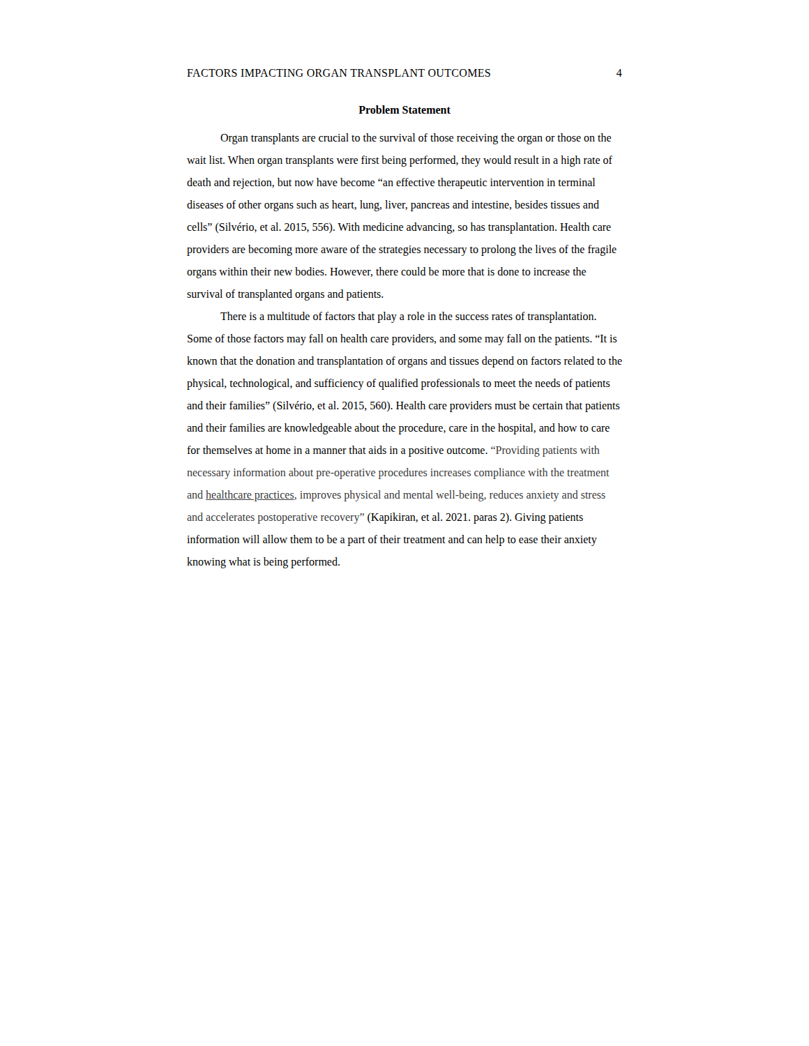Factors Impacting Organ Transplant Outcomes 4
Problem Statement
Organ transplants are crucial to the survival of those receiving the organ or those on the wait list. When organ transplants were first being performed, they would result in a high rate of death and rejection, but now have become “an effective therapeutic intervention in terminal diseases of other organs such as heart, lung, liver, pancreas and intestine, besides tissues and cells” (Silvério, et al. 2015, 556). With medicine advancing, so has transplantation. Health care providers are becoming more aware of the strategies necessary to prolong the lives of the fragile organs within their new bodies. However, there could be more that is done to increase the survival of transplanted organs and patients.
There is a multitude of factors that play a role in the success rates of transplantation. Some of those factors may fall on health care providers, and some may fall on the patients. “It is known that the donation and transplantation of organs and tissues depend on factors related to the physical, technological, and sufficiency of qualified professionals to meet the needs of patients and their families” (Silvério, et al. 2015, 560). Health care providers must be certain that patients and their families are knowledgeable about the procedure, care in the hospital, and how to care for themselves at home in a manner that aids in a positive outcome. “Providing patients with necessary information about pre-operative procedures increases compliance with the treatment and healthcare practices, improves physical and mental well-being, reduces anxiety and stress and accelerates postoperative recovery” (Kapikiran, et al. 2021. paras 2). Giving patients information will allow them to be a part of their treatment and can help to ease their anxiety knowing what is being performed.